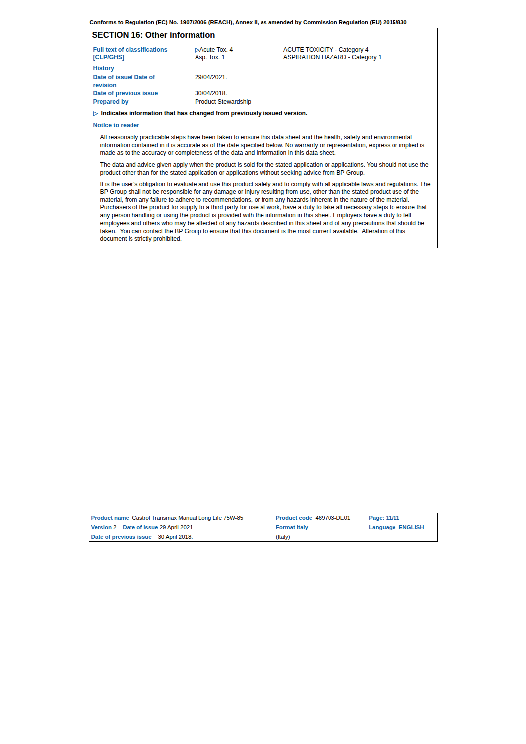Conforms to Regulation (EC) No. 1907/2006 (REACH), Annex II, as amended by Commission Regulation (EU) 2015/830
SECTION 16: Other information
| Full text of classifications [CLP/GHS] | ▷ Acute Tox. 4 Asp. Tox. 1 | ACUTE TOXICITY - Category 4 ASPIRATION HAZARD - Category 1 |
History
| Date of issue/ Date of revision | 29/04/2021. |
| Date of previous issue | 30/04/2018. |
| Prepared by | Product Stewardship |
▷Indicates information that has changed from previously issued version.
Notice to reader
All reasonably practicable steps have been taken to ensure this data sheet and the health, safety and environmental information contained in it is accurate as of the date specified below. No warranty or representation, express or implied is made as to the accuracy or completeness of the data and information in this data sheet.
The data and advice given apply when the product is sold for the stated application or applications. You should not use the product other than for the stated application or applications without seeking advice from BP Group.
It is the user’s obligation to evaluate and use this product safely and to comply with all applicable laws and regulations. The BP Group shall not be responsible for any damage or injury resulting from use, other than the stated product use of the material, from any failure to adhere to recommendations, or from any hazards inherent in the nature of the material. Purchasers of the product for supply to a third party for use at work, have a duty to take all necessary steps to ensure that any person handling or using the product is provided with the information in this sheet. Employers have a duty to tell employees and others who may be affected of any hazards described in this sheet and of any precautions that should be taken. You can contact the BP Group to ensure that this document is the most current available. Alteration of this document is strictly prohibited.
| Product name Castrol Transmax Manual Long Life 75W-85 | Product code 469703-DE01 | Page: 11/11 |
| Version 2 Date of issue 29 April 2021 | Format Italy | Language ENGLISH |
| Date of previous issue 30 April 2018. | (Italy) | |